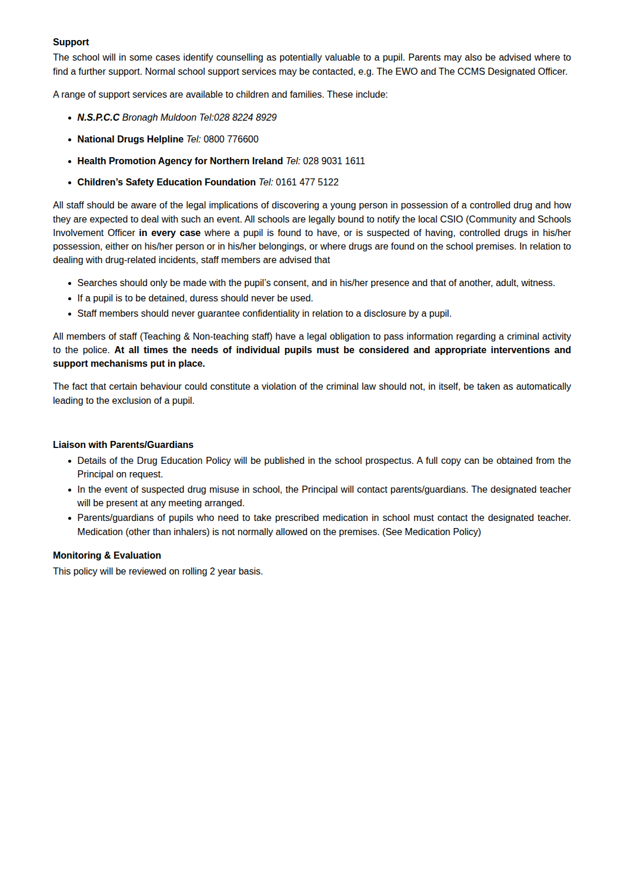Support
The school will in some cases identify counselling as potentially valuable to a pupil. Parents may also be advised where to find a further support. Normal school support services may be contacted, e.g. The EWO and The CCMS Designated Officer.
A range of support services are available to children and families. These include:
N.S.P.C.C Bronagh Muldoon Tel:028 8224 8929
National Drugs Helpline Tel: 0800 776600
Health Promotion Agency for Northern Ireland Tel: 028 9031 1611
Children’s Safety Education Foundation Tel: 0161 477 5122
All staff should be aware of the legal implications of discovering a young person in possession of a controlled drug and how they are expected to deal with such an event. All schools are legally bound to notify the local CSIO (Community and Schools Involvement Officer in every case where a pupil is found to have, or is suspected of having, controlled drugs in his/her possession, either on his/her person or in his/her belongings, or where drugs are found on the school premises. In relation to dealing with drug-related incidents, staff members are advised that
Searches should only be made with the pupil’s consent, and in his/her presence and that of another, adult, witness.
If a pupil is to be detained, duress should never be used.
Staff members should never guarantee confidentiality in relation to a disclosure by a pupil.
All members of staff (Teaching & Non-teaching staff) have a legal obligation to pass information regarding a criminal activity to the police. At all times the needs of individual pupils must be considered and appropriate interventions and support mechanisms put in place.
The fact that certain behaviour could constitute a violation of the criminal law should not, in itself, be taken as automatically leading to the exclusion of a pupil.
Liaison with Parents/Guardians
Details of the Drug Education Policy will be published in the school prospectus. A full copy can be obtained from the Principal on request.
In the event of suspected drug misuse in school, the Principal will contact parents/guardians. The designated teacher will be present at any meeting arranged.
Parents/guardians of pupils who need to take prescribed medication in school must contact the designated teacher. Medication (other than inhalers) is not normally allowed on the premises. (See Medication Policy)
Monitoring & Evaluation
This policy will be reviewed on rolling 2 year basis.